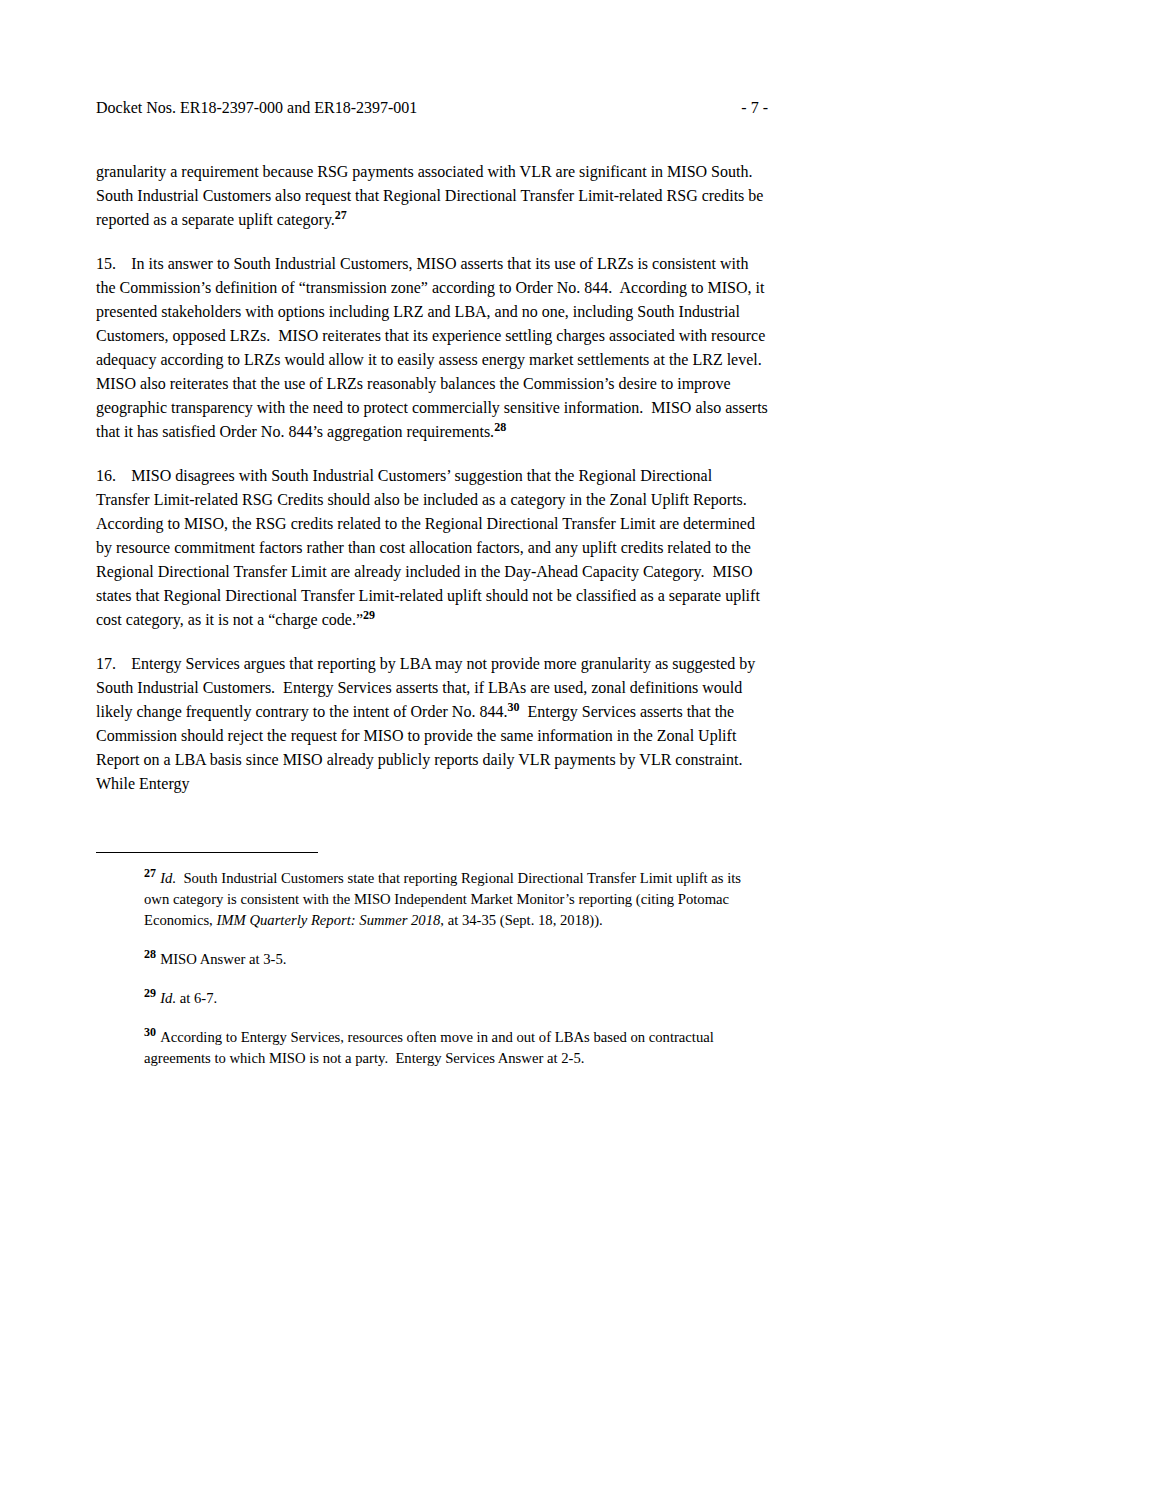Docket Nos. ER18-2397-000 and ER18-2397-001
- 7 -
granularity a requirement because RSG payments associated with VLR are significant in MISO South. South Industrial Customers also request that Regional Directional Transfer Limit-related RSG credits be reported as a separate uplift category.27
15. In its answer to South Industrial Customers, MISO asserts that its use of LRZs is consistent with the Commission’s definition of “transmission zone” according to Order No. 844. According to MISO, it presented stakeholders with options including LRZ and LBA, and no one, including South Industrial Customers, opposed LRZs. MISO reiterates that its experience settling charges associated with resource adequacy according to LRZs would allow it to easily assess energy market settlements at the LRZ level. MISO also reiterates that the use of LRZs reasonably balances the Commission’s desire to improve geographic transparency with the need to protect commercially sensitive information. MISO also asserts that it has satisfied Order No. 844’s aggregation requirements.28
16. MISO disagrees with South Industrial Customers’ suggestion that the Regional Directional Transfer Limit-related RSG Credits should also be included as a category in the Zonal Uplift Reports. According to MISO, the RSG credits related to the Regional Directional Transfer Limit are determined by resource commitment factors rather than cost allocation factors, and any uplift credits related to the Regional Directional Transfer Limit are already included in the Day-Ahead Capacity Category. MISO states that Regional Directional Transfer Limit-related uplift should not be classified as a separate uplift cost category, as it is not a “charge code.”29
17. Entergy Services argues that reporting by LBA may not provide more granularity as suggested by South Industrial Customers. Entergy Services asserts that, if LBAs are used, zonal definitions would likely change frequently contrary to the intent of Order No. 844.30 Entergy Services asserts that the Commission should reject the request for MISO to provide the same information in the Zonal Uplift Report on a LBA basis since MISO already publicly reports daily VLR payments by VLR constraint. While Entergy
27 Id. South Industrial Customers state that reporting Regional Directional Transfer Limit uplift as its own category is consistent with the MISO Independent Market Monitor’s reporting (citing Potomac Economics, IMM Quarterly Report: Summer 2018, at 34-35 (Sept. 18, 2018)).
28 MISO Answer at 3-5.
29 Id. at 6-7.
30 According to Entergy Services, resources often move in and out of LBAs based on contractual agreements to which MISO is not a party. Entergy Services Answer at 2-5.